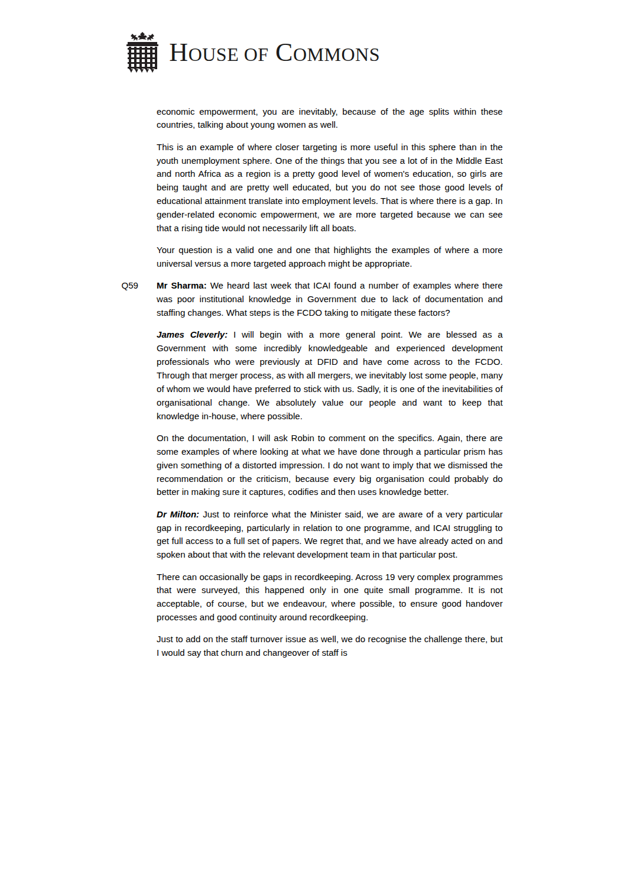HOUSE OF COMMONS
economic empowerment, you are inevitably, because of the age splits within these countries, talking about young women as well.
This is an example of where closer targeting is more useful in this sphere than in the youth unemployment sphere. One of the things that you see a lot of in the Middle East and north Africa as a region is a pretty good level of women's education, so girls are being taught and are pretty well educated, but you do not see those good levels of educational attainment translate into employment levels. That is where there is a gap. In gender-related economic empowerment, we are more targeted because we can see that a rising tide would not necessarily lift all boats.
Your question is a valid one and one that highlights the examples of where a more universal versus a more targeted approach might be appropriate.
Q59
Mr Sharma: We heard last week that ICAI found a number of examples where there was poor institutional knowledge in Government due to lack of documentation and staffing changes. What steps is the FCDO taking to mitigate these factors?
James Cleverly: I will begin with a more general point. We are blessed as a Government with some incredibly knowledgeable and experienced development professionals who were previously at DFID and have come across to the FCDO. Through that merger process, as with all mergers, we inevitably lost some people, many of whom we would have preferred to stick with us. Sadly, it is one of the inevitabilities of organisational change. We absolutely value our people and want to keep that knowledge in-house, where possible.
On the documentation, I will ask Robin to comment on the specifics. Again, there are some examples of where looking at what we have done through a particular prism has given something of a distorted impression. I do not want to imply that we dismissed the recommendation or the criticism, because every big organisation could probably do better in making sure it captures, codifies and then uses knowledge better.
Dr Milton: Just to reinforce what the Minister said, we are aware of a very particular gap in recordkeeping, particularly in relation to one programme, and ICAI struggling to get full access to a full set of papers. We regret that, and we have already acted on and spoken about that with the relevant development team in that particular post.
There can occasionally be gaps in recordkeeping. Across 19 very complex programmes that were surveyed, this happened only in one quite small programme. It is not acceptable, of course, but we endeavour, where possible, to ensure good handover processes and good continuity around recordkeeping.
Just to add on the staff turnover issue as well, we do recognise the challenge there, but I would say that churn and changeover of staff is